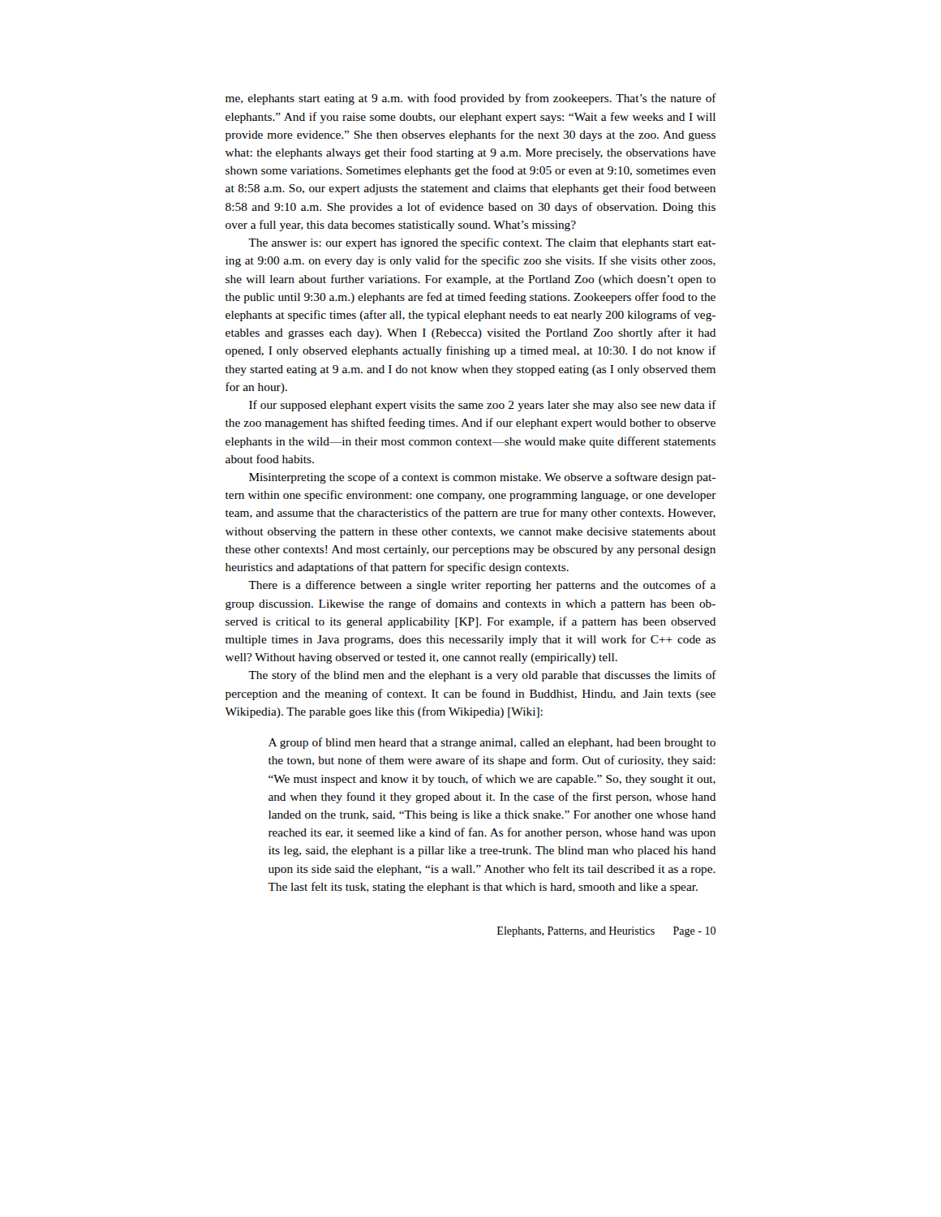me, elephants start eating at 9 a.m. with food provided by from zookeepers. That’s the nature of elephants.” And if you raise some doubts, our elephant expert says: “Wait a few weeks and I will provide more evidence.” She then observes elephants for the next 30 days at the zoo. And guess what: the elephants always get their food starting at 9 a.m. More precisely, the observations have shown some variations. Sometimes elephants get the food at 9:05 or even at 9:10, sometimes even at 8:58 a.m. So, our expert adjusts the statement and claims that elephants get their food between 8:58 and 9:10 a.m. She provides a lot of evidence based on 30 days of observation. Doing this over a full year, this data becomes statistically sound. What’s missing?
The answer is: our expert has ignored the specific context. The claim that elephants start eating at 9:00 a.m. on every day is only valid for the specific zoo she visits. If she visits other zoos, she will learn about further variations. For example, at the Portland Zoo (which doesn’t open to the public until 9:30 a.m.) elephants are fed at timed feeding stations. Zookeepers offer food to the elephants at specific times (after all, the typical elephant needs to eat nearly 200 kilograms of vegetables and grasses each day). When I (Rebecca) visited the Portland Zoo shortly after it had opened, I only observed elephants actually finishing up a timed meal, at 10:30. I do not know if they started eating at 9 a.m. and I do not know when they stopped eating (as I only observed them for an hour).
If our supposed elephant expert visits the same zoo 2 years later she may also see new data if the zoo management has shifted feeding times. And if our elephant expert would bother to observe elephants in the wild—in their most common context—she would make quite different statements about food habits.
Misinterpreting the scope of a context is common mistake. We observe a software design pattern within one specific environment: one company, one programming language, or one developer team, and assume that the characteristics of the pattern are true for many other contexts. However, without observing the pattern in these other contexts, we cannot make decisive statements about these other contexts! And most certainly, our perceptions may be obscured by any personal design heuristics and adaptations of that pattern for specific design contexts.
There is a difference between a single writer reporting her patterns and the outcomes of a group discussion. Likewise the range of domains and contexts in which a pattern has been observed is critical to its general applicability [KP]. For example, if a pattern has been observed multiple times in Java programs, does this necessarily imply that it will work for C++ code as well? Without having observed or tested it, one cannot really (empirically) tell.
The story of the blind men and the elephant is a very old parable that discusses the limits of perception and the meaning of context. It can be found in Buddhist, Hindu, and Jain texts (see Wikipedia). The parable goes like this (from Wikipedia) [Wiki]:
A group of blind men heard that a strange animal, called an elephant, had been brought to the town, but none of them were aware of its shape and form. Out of curiosity, they said: “We must inspect and know it by touch, of which we are capable.” So, they sought it out, and when they found it they groped about it. In the case of the first person, whose hand landed on the trunk, said, “This being is like a thick snake.” For another one whose hand reached its ear, it seemed like a kind of fan. As for another person, whose hand was upon its leg, said, the elephant is a pillar like a tree-trunk. The blind man who placed his hand upon its side said the elephant, “is a wall.” Another who felt its tail described it as a rope. The last felt its tusk, stating the elephant is that which is hard, smooth and like a spear.
Elephants, Patterns, and Heuristics Page - 10